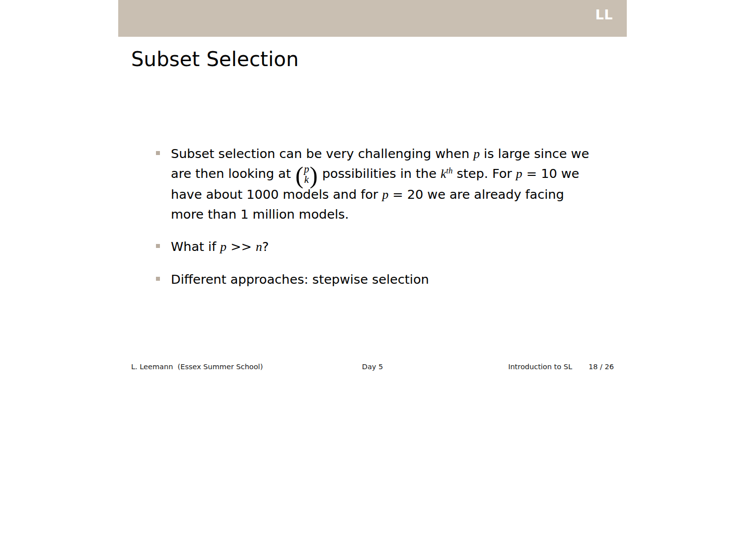LL
Subset Selection
Subset selection can be very challenging when p is large since we are then looking at (p
k) possibilities in the kth step. For p = 10 we have about 1000 models and for p = 20 we are already facing more than 1 million models.
What if p >> n?
Different approaches: stepwise selection
L. Leemann (Essex Summer School)
Day 5
Introduction to SL 18 / 26